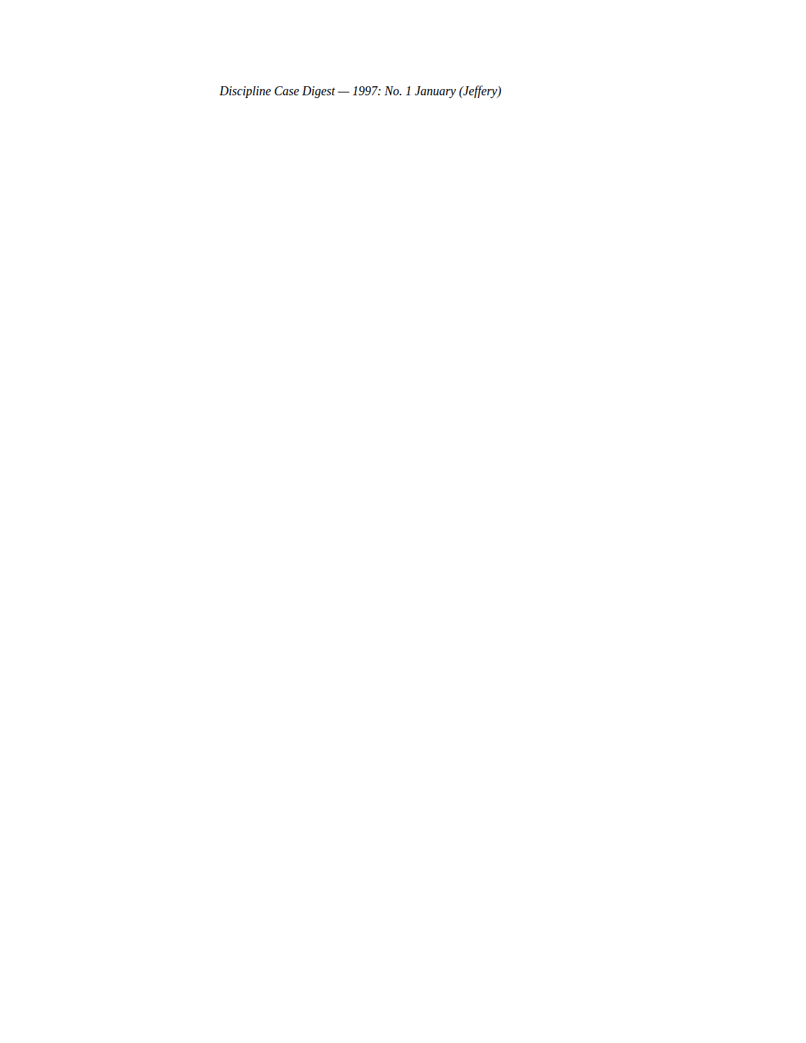Discipline Case Digest — 1997: No. 1 January (Jeffery)